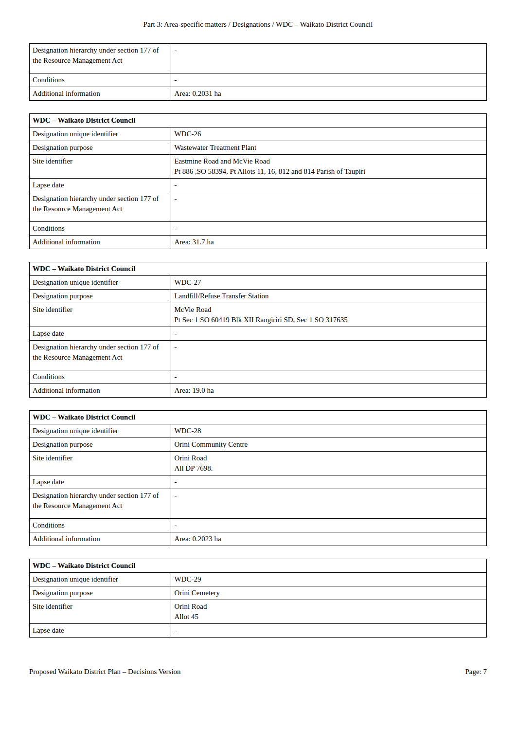Part 3: Area-specific matters / Designations / WDC – Waikato District Council
| Designation hierarchy under section 177 of the Resource Management Act | - |
| Conditions | - |
| Additional information | Area: 0.2031 ha |
| WDC – Waikato District Council |
| Designation unique identifier | WDC-26 |
| Designation purpose | Wastewater Treatment Plant |
| Site identifier | Eastmine Road and McVie Road Pt 886 ,SO 58394, Pt Allots 11, 16, 812 and 814 Parish of Taupiri |
| Lapse date | - |
| Designation hierarchy under section 177 of the Resource Management Act | - |
| Conditions | - |
| Additional information | Area: 31.7 ha |
| WDC – Waikato District Council |
| Designation unique identifier | WDC-27 |
| Designation purpose | Landfill/Refuse Transfer Station |
| Site identifier | McVie Road Pt Sec 1 SO 60419 Blk XII Rangiriri SD, Sec 1 SO 317635 |
| Lapse date | - |
| Designation hierarchy under section 177 of the Resource Management Act | - |
| Conditions | - |
| Additional information | Area: 19.0 ha |
| WDC – Waikato District Council |
| Designation unique identifier | WDC-28 |
| Designation purpose | Orini Community Centre |
| Site identifier | Orini Road All DP 7698. |
| Lapse date | - |
| Designation hierarchy under section 177 of the Resource Management Act | - |
| Conditions | - |
| Additional information | Area: 0.2023 ha |
| WDC – Waikato District Council |
| Designation unique identifier | WDC-29 |
| Designation purpose | Orini Cemetery |
| Site identifier | Orini Road Allot 45 |
| Lapse date | - |
Proposed Waikato District Plan – Decisions Version Page: 7